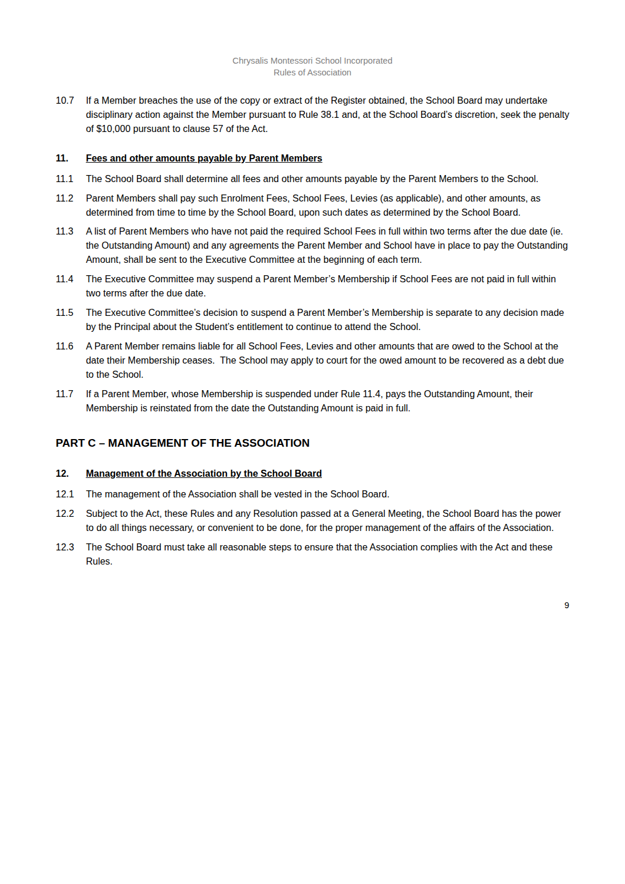Chrysalis Montessori School Incorporated
Rules of Association
10.7 If a Member breaches the use of the copy or extract of the Register obtained, the School Board may undertake disciplinary action against the Member pursuant to Rule 38.1 and, at the School Board’s discretion, seek the penalty of $10,000 pursuant to clause 57 of the Act.
11. Fees and other amounts payable by Parent Members
11.1 The School Board shall determine all fees and other amounts payable by the Parent Members to the School.
11.2 Parent Members shall pay such Enrolment Fees, School Fees, Levies (as applicable), and other amounts, as determined from time to time by the School Board, upon such dates as determined by the School Board.
11.3 A list of Parent Members who have not paid the required School Fees in full within two terms after the due date (ie. the Outstanding Amount) and any agreements the Parent Member and School have in place to pay the Outstanding Amount, shall be sent to the Executive Committee at the beginning of each term.
11.4 The Executive Committee may suspend a Parent Member’s Membership if School Fees are not paid in full within two terms after the due date.
11.5 The Executive Committee’s decision to suspend a Parent Member’s Membership is separate to any decision made by the Principal about the Student’s entitlement to continue to attend the School.
11.6 A Parent Member remains liable for all School Fees, Levies and other amounts that are owed to the School at the date their Membership ceases. The School may apply to court for the owed amount to be recovered as a debt due to the School.
11.7 If a Parent Member, whose Membership is suspended under Rule 11.4, pays the Outstanding Amount, their Membership is reinstated from the date the Outstanding Amount is paid in full.
PART C – MANAGEMENT OF THE ASSOCIATION
12. Management of the Association by the School Board
12.1 The management of the Association shall be vested in the School Board.
12.2 Subject to the Act, these Rules and any Resolution passed at a General Meeting, the School Board has the power to do all things necessary, or convenient to be done, for the proper management of the affairs of the Association.
12.3 The School Board must take all reasonable steps to ensure that the Association complies with the Act and these Rules.
9